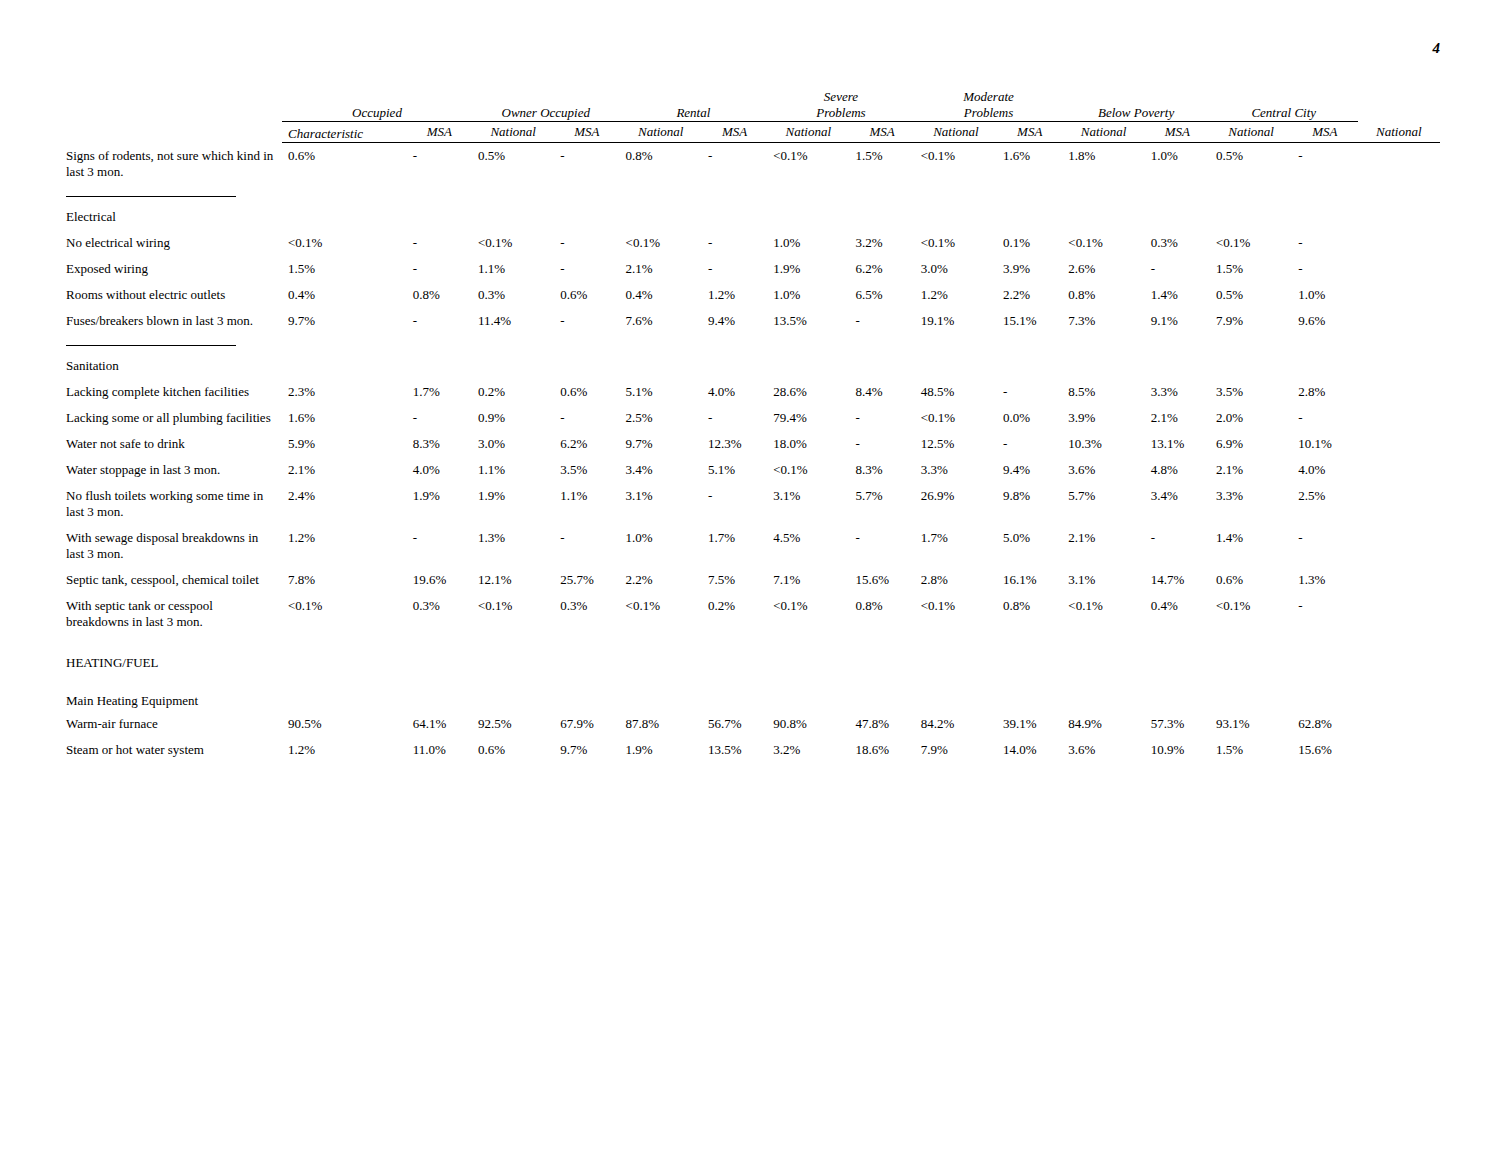4
| | Occupied | Owner Occupied | Rental | Severe Problems | Moderate Problems | Below Poverty | Central City |
| --- | --- | --- | --- | --- | --- | --- | --- |
| Characteristic | MSA | National | MSA | National | MSA | National | MSA | National | MSA | National | MSA | National | MSA | National |
| Signs of rodents, not sure which kind in last 3 mon. | 0.6% | - | 0.5% | - | 0.8% | - | <0.1% | 1.5% | <0.1% | 1.6% | 1.8% | 1.0% | 0.5% | - |
| Electrical | |
| No electrical wiring | <0.1% | - | <0.1% | - | <0.1% | - | 1.0% | 3.2% | <0.1% | 0.1% | <0.1% | 0.3% | <0.1% | - |
| Exposed wiring | 1.5% | - | 1.1% | - | 2.1% | - | 1.9% | 6.2% | 3.0% | 3.9% | 2.6% | - | 1.5% | - |
| Rooms without electric outlets | 0.4% | 0.8% | 0.3% | 0.6% | 0.4% | 1.2% | 1.0% | 6.5% | 1.2% | 2.2% | 0.8% | 1.4% | 0.5% | 1.0% |
| Fuses/breakers blown in last 3 mon. | 9.7% | - | 11.4% | - | 7.6% | 9.4% | 13.5% | - | 19.1% | 15.1% | 7.3% | 9.1% | 7.9% | 9.6% |
| Sanitation | |
| Lacking complete kitchen facilities | 2.3% | 1.7% | 0.2% | 0.6% | 5.1% | 4.0% | 28.6% | 8.4% | 48.5% | - | 8.5% | 3.3% | 3.5% | 2.8% |
| Lacking some or all plumbing facilities | 1.6% | - | 0.9% | - | 2.5% | - | 79.4% | - | <0.1% | 0.0% | 3.9% | 2.1% | 2.0% | - |
| Water not safe to drink | 5.9% | 8.3% | 3.0% | 6.2% | 9.7% | 12.3% | 18.0% | - | 12.5% | - | 10.3% | 13.1% | 6.9% | 10.1% |
| Water stoppage in last 3 mon. | 2.1% | 4.0% | 1.1% | 3.5% | 3.4% | 5.1% | <0.1% | 8.3% | 3.3% | 9.4% | 3.6% | 4.8% | 2.1% | 4.0% |
| No flush toilets working some time in last 3 mon. | 2.4% | 1.9% | 1.9% | 1.1% | 3.1% | - | 3.1% | 5.7% | 26.9% | 9.8% | 5.7% | 3.4% | 3.3% | 2.5% |
| With sewage disposal breakdowns in last 3 mon. | 1.2% | - | 1.3% | - | 1.0% | 1.7% | 4.5% | - | 1.7% | 5.0% | 2.1% | - | 1.4% | - |
| Septic tank, cesspool, chemical toilet | 7.8% | 19.6% | 12.1% | 25.7% | 2.2% | 7.5% | 7.1% | 15.6% | 2.8% | 16.1% | 3.1% | 14.7% | 0.6% | 1.3% |
| With septic tank or cesspool breakdowns in last 3 mon. | <0.1% | 0.3% | <0.1% | 0.3% | <0.1% | 0.2% | <0.1% | 0.8% | <0.1% | 0.8% | <0.1% | 0.4% | <0.1% | - |
| HEATING/FUEL | |
| Main Heating Equipment | |
| Warm-air furnace | 90.5% | 64.1% | 92.5% | 67.9% | 87.8% | 56.7% | 90.8% | 47.8% | 84.2% | 39.1% | 84.9% | 57.3% | 93.1% | 62.8% |
| Steam or hot water system | 1.2% | 11.0% | 0.6% | 9.7% | 1.9% | 13.5% | 3.2% | 18.6% | 7.9% | 14.0% | 3.6% | 10.9% | 1.5% | 15.6% |